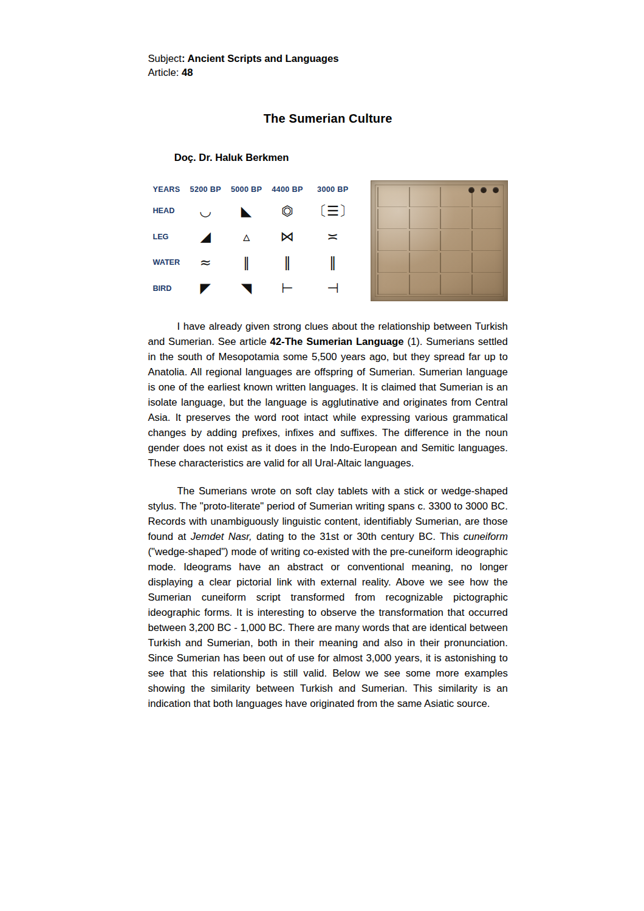Subject: Ancient Scripts and Languages
Article: 48
The Sumerian Culture
Doç. Dr. Haluk Berkmen
| YEARS | 5200 BP | 5000 BP | 4400 BP | 3000 BP |
| --- | --- | --- | --- | --- |
| HEAD | ◡ | ◣ | ⏣ | 〔☰〕 |
| LEG | ◢ | ▵ | ⋈ | ≍ |
| WATER | ≈ | ∥ | ‖ | ‖ |
| BIRD | ◤ | ◥ | ⊢ | ⊣ |
I have already given strong clues about the relationship between Turkish and Sumerian. See article 42-The Sumerian Language (1). Sumerians settled in the south of Mesopotamia some 5,500 years ago, but they spread far up to Anatolia. All regional languages are offspring of Sumerian. Sumerian language is one of the earliest known written languages. It is claimed that Sumerian is an isolate language, but the language is agglutinative and originates from Central Asia. It preserves the word root intact while expressing various grammatical changes by adding prefixes, infixes and suffixes. The difference in the noun gender does not exist as it does in the Indo-European and Semitic languages. These characteristics are valid for all Ural-Altaic languages.
The Sumerians wrote on soft clay tablets with a stick or wedge-shaped stylus. The "proto-literate" period of Sumerian writing spans c. 3300 to 3000 BC. Records with unambiguously linguistic content, identifiably Sumerian, are those found at Jemdet Nasr, dating to the 31st or 30th century BC. This cuneiform ("wedge-shaped") mode of writing co-existed with the pre-cuneiform ideographic mode. Ideograms have an abstract or conventional meaning, no longer displaying a clear pictorial link with external reality. Above we see how the Sumerian cuneiform script transformed from recognizable pictographic ideographic forms. It is interesting to observe the transformation that occurred between 3,200 BC - 1,000 BC. There are many words that are identical between Turkish and Sumerian, both in their meaning and also in their pronunciation. Since Sumerian has been out of use for almost 3,000 years, it is astonishing to see that this relationship is still valid. Below we see some more examples showing the similarity between Turkish and Sumerian. This similarity is an indication that both languages have originated from the same Asiatic source.